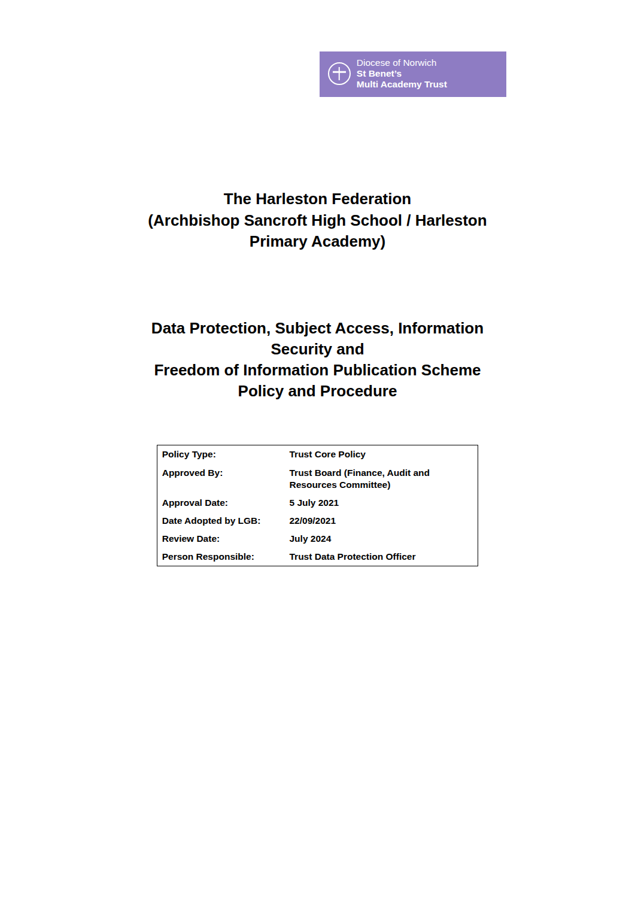Diocese of Norwich
St Benet’s
Multi Academy Trust
The Harleston Federation
(Archbishop Sancroft High School / Harleston Primary Academy)
Data Protection, Subject Access, Information Security and
Freedom of Information Publication Scheme
Policy and Procedure
| Policy Type: | Trust Core Policy |
| Approved By: | Trust Board (Finance, Audit and Resources Committee) |
| Approval Date: | 5 July 2021 |
| Date Adopted by LGB: | 22/09/2021 |
| Review Date: | July 2024 |
| Person Responsible: | Trust Data Protection Officer |